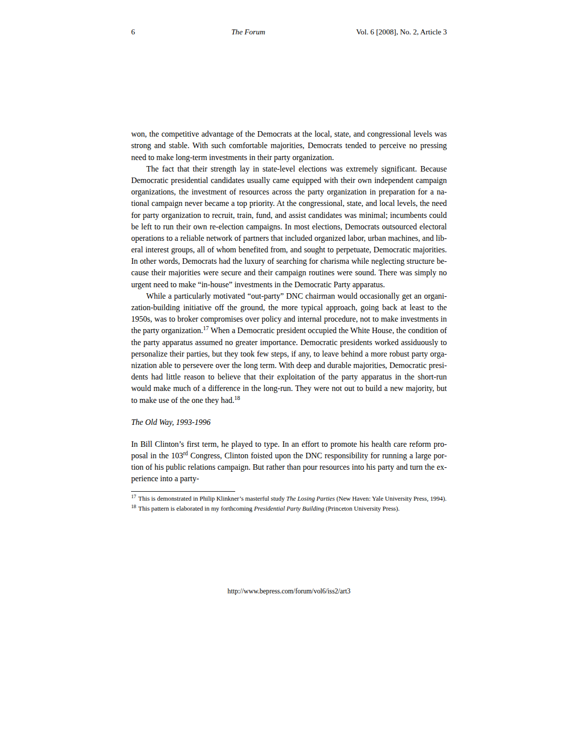6 The Forum Vol. 6 [2008], No. 2, Article 3
won, the competitive advantage of the Democrats at the local, state, and congressional levels was strong and stable. With such comfortable majorities, Democrats tended to perceive no pressing need to make long-term investments in their party organization.
The fact that their strength lay in state-level elections was extremely significant. Because Democratic presidential candidates usually came equipped with their own independent campaign organizations, the investment of resources across the party organization in preparation for a national campaign never became a top priority. At the congressional, state, and local levels, the need for party organization to recruit, train, fund, and assist candidates was minimal; incumbents could be left to run their own re-election campaigns. In most elections, Democrats outsourced electoral operations to a reliable network of partners that included organized labor, urban machines, and liberal interest groups, all of whom benefited from, and sought to perpetuate, Democratic majorities. In other words, Democrats had the luxury of searching for charisma while neglecting structure because their majorities were secure and their campaign routines were sound. There was simply no urgent need to make “in-house” investments in the Democratic Party apparatus.
While a particularly motivated “out-party” DNC chairman would occasionally get an organization-building initiative off the ground, the more typical approach, going back at least to the 1950s, was to broker compromises over policy and internal procedure, not to make investments in the party organization.17 When a Democratic president occupied the White House, the condition of the party apparatus assumed no greater importance. Democratic presidents worked assiduously to personalize their parties, but they took few steps, if any, to leave behind a more robust party organization able to persevere over the long term. With deep and durable majorities, Democratic presidents had little reason to believe that their exploitation of the party apparatus in the short-run would make much of a difference in the long-run. They were not out to build a new majority, but to make use of the one they had.18
The Old Way, 1993-1996
In Bill Clinton’s first term, he played to type. In an effort to promote his health care reform proposal in the 103rd Congress, Clinton foisted upon the DNC responsibility for running a large portion of his public relations campaign. But rather than pour resources into his party and turn the experience into a party-
17 This is demonstrated in Philip Klinkner’s masterful study The Losing Parties (New Haven: Yale University Press, 1994).
18 This pattern is elaborated in my forthcoming Presidential Party Building (Princeton University Press).
http://www.bepress.com/forum/vol6/iss2/art3